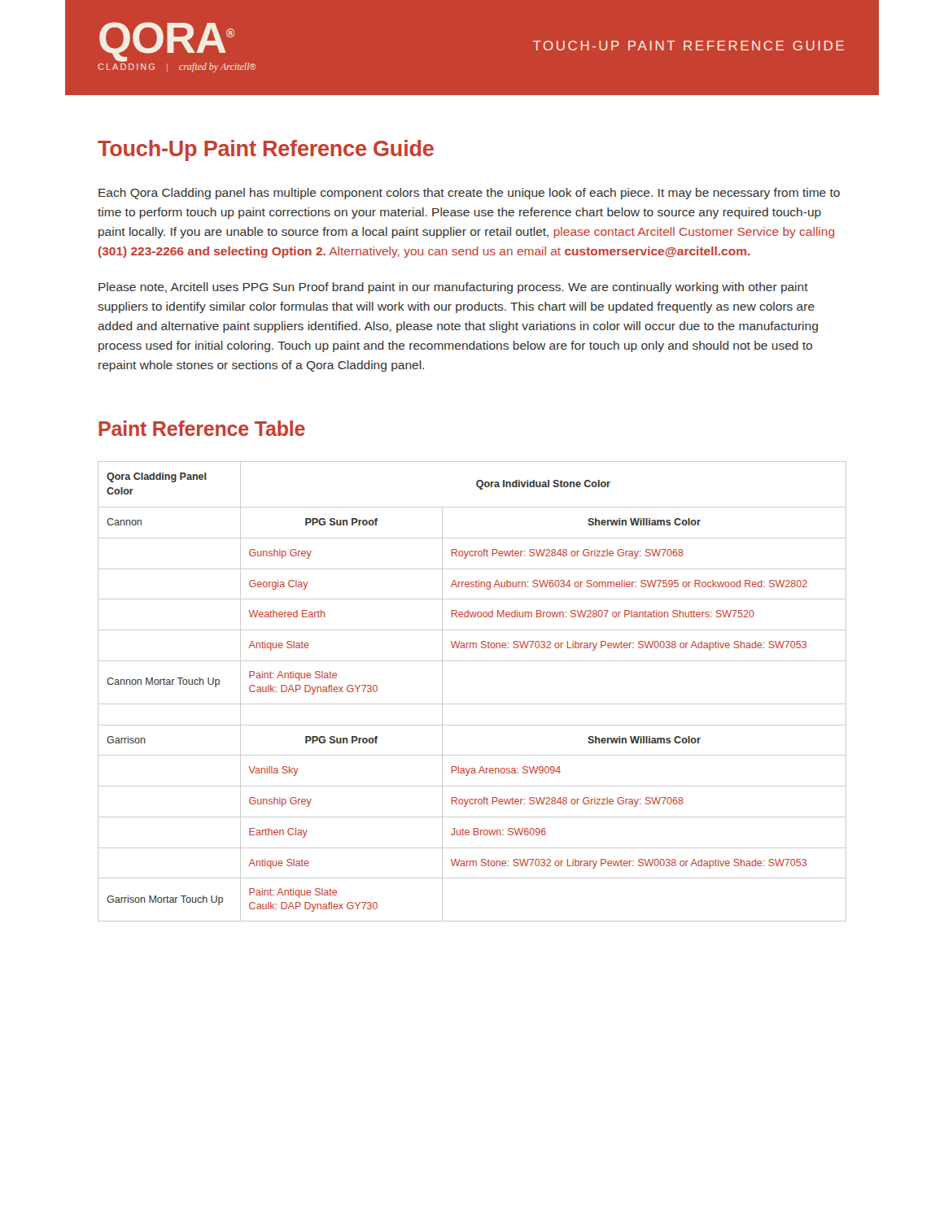QORA®
CLADDING | crafted by Arcitell®
Touch-Up Paint Reference Guide
Touch-Up Paint Reference Guide
Each Qora Cladding panel has multiple component colors that create the unique look of each piece. It may be necessary from time to time to perform touch up paint corrections on your material. Please use the reference chart below to source any required touch-up paint locally. If you are unable to source from a local paint supplier or retail outlet, please contact Arcitell Customer Service by calling (301) 223-2266 and selecting Option 2. Alternatively, you can send us an email at customerservice@arcitell.com.
Please note, Arcitell uses PPG Sun Proof brand paint in our manufacturing process. We are continually working with other paint suppliers to identify similar color formulas that will work with our products. This chart will be updated frequently as new colors are added and alternative paint suppliers identified. Also, please note that slight variations in color will occur due to the manufacturing process used for initial coloring. Touch up paint and the recommendations below are for touch up only and should not be used to repaint whole stones or sections of a Qora Cladding panel.
Paint Reference Table
| Qora Cladding Panel Color | Qora Individual Stone Color |
| --- | --- |
| Cannon | PPG Sun Proof | Sherwin Williams Color |
| | Gunship Grey | Roycroft Pewter: SW2848 or Grizzle Gray: SW7068 |
| | Georgia Clay | Arresting Auburn: SW6034 or Sommelier: SW7595 or Rockwood Red: SW2802 |
| | Weathered Earth | Redwood Medium Brown: SW2807 or Plantation Shutters: SW7520 |
| | Antique Slate | Warm Stone: SW7032 or Library Pewter: SW0038 or Adaptive Shade: SW7053 |
| Cannon Mortar Touch Up | Paint: Antique Slate Caulk: DAP Dynaflex GY730 | |
| Garrison | PPG Sun Proof | Sherwin Williams Color |
| | Vanilla Sky | Playa Arenosa: SW9094 |
| | Gunship Grey | Roycroft Pewter: SW2848 or Grizzle Gray: SW7068 |
| | Earthen Clay | Jute Brown: SW6096 |
| | Antique Slate | Warm Stone: SW7032 or Library Pewter: SW0038 or Adaptive Shade: SW7053 |
| Garrison Mortar Touch Up | Paint: Antique Slate Caulk: DAP Dynaflex GY730 | |